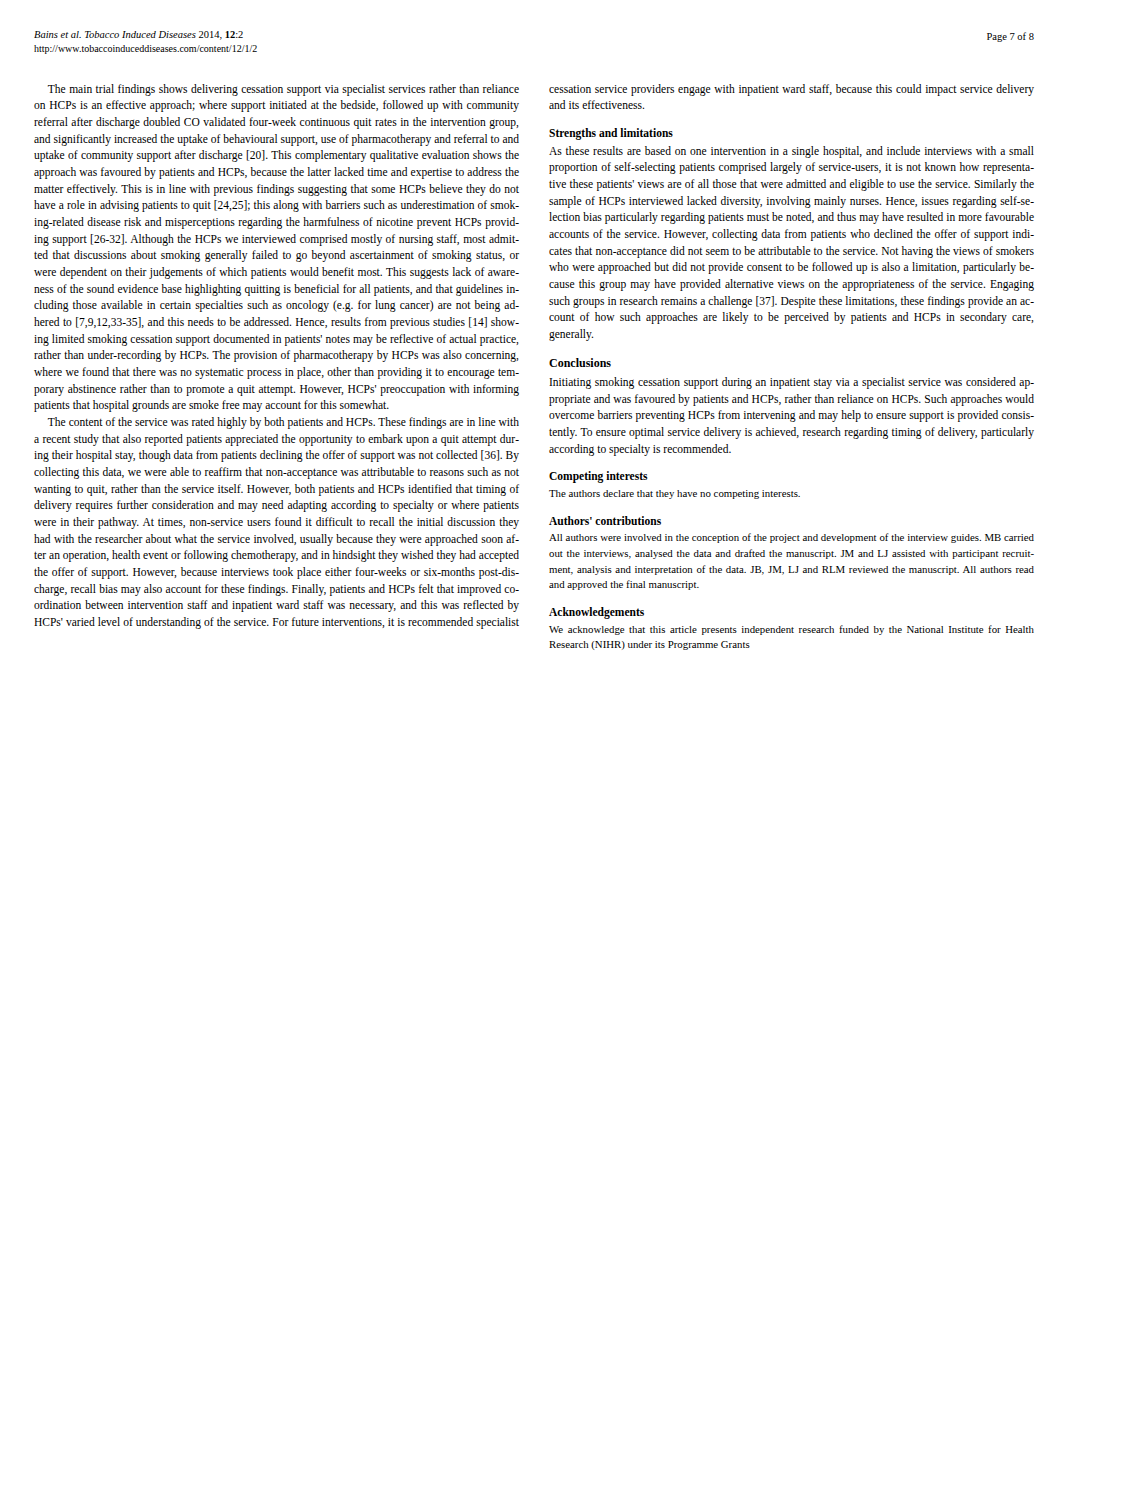Bains et al. Tobacco Induced Diseases 2014, 12:2
http://www.tobaccoinduceddiseases.com/content/12/1/2
Page 7 of 8
The main trial findings shows delivering cessation support via specialist services rather than reliance on HCPs is an effective approach; where support initiated at the bedside, followed up with community referral after discharge doubled CO validated four-week continuous quit rates in the intervention group, and significantly increased the uptake of behavioural support, use of pharmacotherapy and referral to and uptake of community support after discharge [20]. This complementary qualitative evaluation shows the approach was favoured by patients and HCPs, because the latter lacked time and expertise to address the matter effectively. This is in line with previous findings suggesting that some HCPs believe they do not have a role in advising patients to quit [24,25]; this along with barriers such as underestimation of smoking-related disease risk and misperceptions regarding the harmfulness of nicotine prevent HCPs providing support [26-32]. Although the HCPs we interviewed comprised mostly of nursing staff, most admitted that discussions about smoking generally failed to go beyond ascertainment of smoking status, or were dependent on their judgements of which patients would benefit most. This suggests lack of awareness of the sound evidence base highlighting quitting is beneficial for all patients, and that guidelines including those available in certain specialties such as oncology (e.g. for lung cancer) are not being adhered to [7,9,12,33-35], and this needs to be addressed. Hence, results from previous studies [14] showing limited smoking cessation support documented in patients' notes may be reflective of actual practice, rather than under-recording by HCPs. The provision of pharmacotherapy by HCPs was also concerning, where we found that there was no systematic process in place, other than providing it to encourage temporary abstinence rather than to promote a quit attempt. However, HCPs' preoccupation with informing patients that hospital grounds are smoke free may account for this somewhat.
The content of the service was rated highly by both patients and HCPs. These findings are in line with a recent study that also reported patients appreciated the opportunity to embark upon a quit attempt during their hospital stay, though data from patients declining the offer of support was not collected [36]. By collecting this data, we were able to reaffirm that non-acceptance was attributable to reasons such as not wanting to quit, rather than the service itself. However, both patients and HCPs identified that timing of delivery requires further consideration and may need adapting according to specialty or where patients were in their pathway. At times, non-service users found it difficult to recall the initial discussion they had with the researcher about what the service involved, usually because they were approached soon after an operation, health event or following chemotherapy, and in hindsight they wished they had accepted the offer of support. However, because interviews took place either four-weeks or six-months post-discharge, recall bias may also account for these findings. Finally, patients and HCPs felt that improved co-ordination between intervention staff and inpatient ward staff was necessary, and this was reflected by HCPs' varied level of understanding of the service. For future interventions, it is recommended specialist cessation service providers engage with inpatient ward staff, because this could impact service delivery and its effectiveness.
Strengths and limitations
As these results are based on one intervention in a single hospital, and include interviews with a small proportion of self-selecting patients comprised largely of service-users, it is not known how representative these patients' views are of all those that were admitted and eligible to use the service. Similarly the sample of HCPs interviewed lacked diversity, involving mainly nurses. Hence, issues regarding self-selection bias particularly regarding patients must be noted, and thus may have resulted in more favourable accounts of the service. However, collecting data from patients who declined the offer of support indicates that non-acceptance did not seem to be attributable to the service. Not having the views of smokers who were approached but did not provide consent to be followed up is also a limitation, particularly because this group may have provided alternative views on the appropriateness of the service. Engaging such groups in research remains a challenge [37]. Despite these limitations, these findings provide an account of how such approaches are likely to be perceived by patients and HCPs in secondary care, generally.
Conclusions
Initiating smoking cessation support during an inpatient stay via a specialist service was considered appropriate and was favoured by patients and HCPs, rather than reliance on HCPs. Such approaches would overcome barriers preventing HCPs from intervening and may help to ensure support is provided consistently. To ensure optimal service delivery is achieved, research regarding timing of delivery, particularly according to specialty is recommended.
Competing interests
The authors declare that they have no competing interests.
Authors' contributions
All authors were involved in the conception of the project and development of the interview guides. MB carried out the interviews, analysed the data and drafted the manuscript. JM and LJ assisted with participant recruitment, analysis and interpretation of the data. JB, JM, LJ and RLM reviewed the manuscript. All authors read and approved the final manuscript.
Acknowledgements
We acknowledge that this article presents independent research funded by the National Institute for Health Research (NIHR) under its Programme Grants